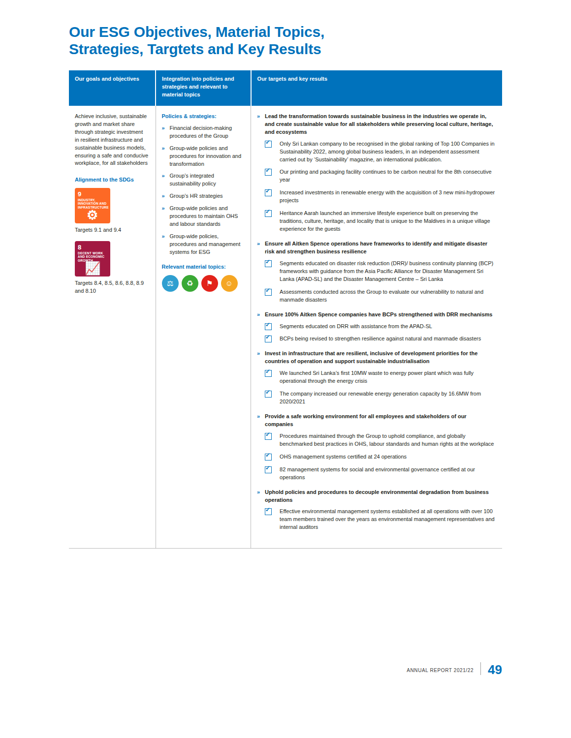Our ESG Objectives, Material Topics,
Strategies, Targtets and Key Results
| Our goals and objectives | Integration into policies and strategies and relevant to material topics | Our targets and key results |
| --- | --- | --- |
| Achieve inclusive, sustainable growth and market share through strategic investment in resilient infrastructure and sustainable business models, ensuring a safe and conducive workplace, for all stakeholders Alignment to the SDGs 9 INDUSTRY, INNOVATION AND INFRASTRUCTURE ⚙ Targets 9.1 and 9.4 8 DECENT WORK AND ECONOMIC GROWTH 📈 Targets 8.4, 8.5, 8.6, 8.8, 8.9 and 8.10 | Policies & strategies: Financial decision-making procedures of the Group Group-wide policies and procedures for innovation and transformation Group’s integrated sustainability policy Group’s HR strategies Group-wide policies and procedures to maintain OHS and labour standards Group-wide policies, procedures and management systems for ESG Relevant material topics: ⚖ ♻ ⚑ ☺ | Lead the transformation towards sustainable business in the industries we operate in, and create sustainable value for all stakeholders while preserving local culture, heritage, and ecosystems Only Sri Lankan company to be recognised in the global ranking of Top 100 Companies in Sustainability 2022, among global business leaders, in an independent assessment carried out by ‘Sustainability’ magazine, an international publication. Our printing and packaging facility continues to be carbon neutral for the 8th consecutive year Increased investments in renewable energy with the acquisition of 3 new mini-hydropower projects Heritance Aarah launched an immersive lifestyle experience built on preserving the traditions, culture, heritage, and locality that is unique to the Maldives in a unique village experience for the guests Ensure all Aitken Spence operations have frameworks to identify and mitigate disaster risk and strengthen business resilience Segments educated on disaster risk reduction (DRR)/ business continuity planning (BCP) frameworks with guidance from the Asia Pacific Alliance for Disaster Management Sri Lanka (APAD-SL) and the Disaster Management Centre – Sri Lanka Assessments conducted across the Group to evaluate our vulnerability to natural and manmade disasters Ensure 100% Aitken Spence companies have BCPs strengthened with DRR mechanisms Segments educated on DRR with assistance from the APAD-SL BCPs being revised to strengthen resilience against natural and manmade disasters Invest in infrastructure that are resilient, inclusive of development priorities for the countries of operation and support sustainable industrialisation We launched Sri Lanka’s first 10MW waste to energy power plant which was fully operational through the energy crisis The company increased our renewable energy generation capacity by 16.6MW from 2020/2021 Provide a safe working environment for all employees and stakeholders of our companies Procedures maintained through the Group to uphold compliance, and globally benchmarked best practices in OHS, labour standards and human rights at the workplace OHS management systems certified at 24 operations 82 management systems for social and environmental governance certified at our operations Uphold policies and procedures to decouple environmental degradation from business operations Effective environmental management systems established at all operations with over 100 team members trained over the years as environmental management representatives and internal auditors |
ANNUAL REPORT 2021/22 49